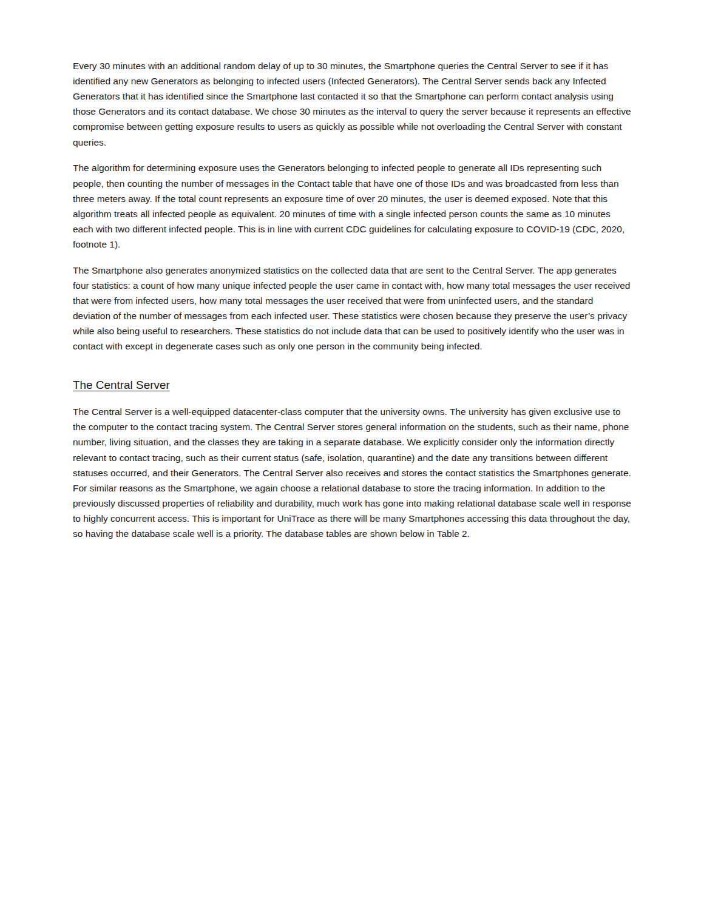Every 30 minutes with an additional random delay of up to 30 minutes, the Smartphone queries the Central Server to see if it has identified any new Generators as belonging to infected users (Infected Generators). The Central Server sends back any Infected Generators that it has identified since the Smartphone last contacted it so that the Smartphone can perform contact analysis using those Generators and its contact database. We chose 30 minutes as the interval to query the server because it represents an effective compromise between getting exposure results to users as quickly as possible while not overloading the Central Server with constant queries.
The algorithm for determining exposure uses the Generators belonging to infected people to generate all IDs representing such people, then counting the number of messages in the Contact table that have one of those IDs and was broadcasted from less than three meters away. If the total count represents an exposure time of over 20 minutes, the user is deemed exposed. Note that this algorithm treats all infected people as equivalent. 20 minutes of time with a single infected person counts the same as 10 minutes each with two different infected people. This is in line with current CDC guidelines for calculating exposure to COVID-19 (CDC, 2020, footnote 1).
The Smartphone also generates anonymized statistics on the collected data that are sent to the Central Server. The app generates four statistics: a count of how many unique infected people the user came in contact with, how many total messages the user received that were from infected users, how many total messages the user received that were from uninfected users, and the standard deviation of the number of messages from each infected user. These statistics were chosen because they preserve the user’s privacy while also being useful to researchers. These statistics do not include data that can be used to positively identify who the user was in contact with except in degenerate cases such as only one person in the community being infected.
The Central Server
The Central Server is a well-equipped datacenter-class computer that the university owns. The university has given exclusive use to the computer to the contact tracing system. The Central Server stores general information on the students, such as their name, phone number, living situation, and the classes they are taking in a separate database. We explicitly consider only the information directly relevant to contact tracing, such as their current status (safe, isolation, quarantine) and the date any transitions between different statuses occurred, and their Generators. The Central Server also receives and stores the contact statistics the Smartphones generate. For similar reasons as the Smartphone, we again choose a relational database to store the tracing information. In addition to the previously discussed properties of reliability and durability, much work has gone into making relational database scale well in response to highly concurrent access. This is important for UniTrace as there will be many Smartphones accessing this data throughout the day, so having the database scale well is a priority. The database tables are shown below in Table 2.